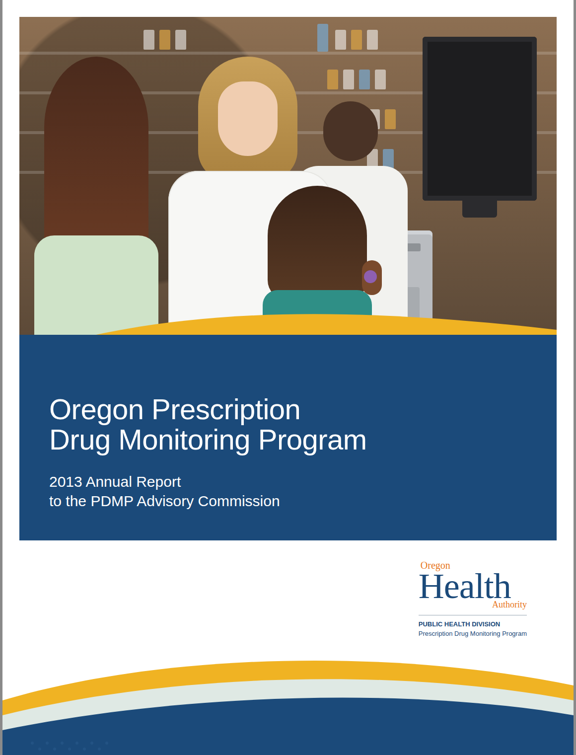Oregon Prescription
Drug Monitoring Program
2013 Annual Report
to the PDMP Advisory Commission
Oregon
Health
Authority
PUBLIC HEALTH DIVISION
Prescription Drug Monitoring Program